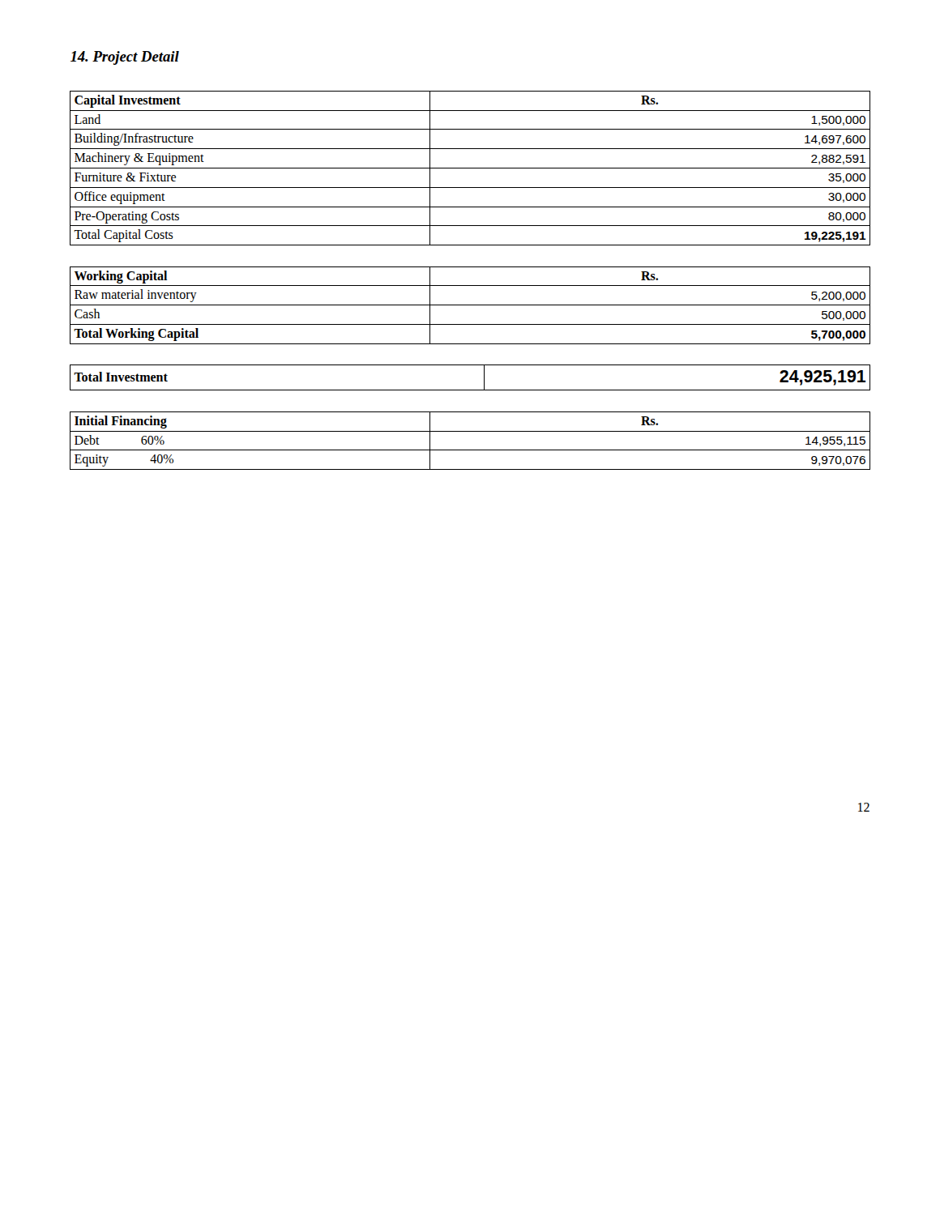14. Project Detail
| Capital Investment | Rs. |
| --- | --- |
| Land | 1,500,000 |
| Building/Infrastructure | 14,697,600 |
| Machinery & Equipment | 2,882,591 |
| Furniture & Fixture | 35,000 |
| Office equipment | 30,000 |
| Pre-Operating Costs | 80,000 |
| Total Capital Costs | 19,225,191 |
| Working Capital | Rs. |
| --- | --- |
| Raw material inventory | 5,200,000 |
| Cash | 500,000 |
| Total Working Capital | 5,700,000 |
| Total Investment | 24,925,191 |
| Initial Financing | Rs. |
| --- | --- |
| Debt 60% | 14,955,115 |
| Equity 40% | 9,970,076 |
12